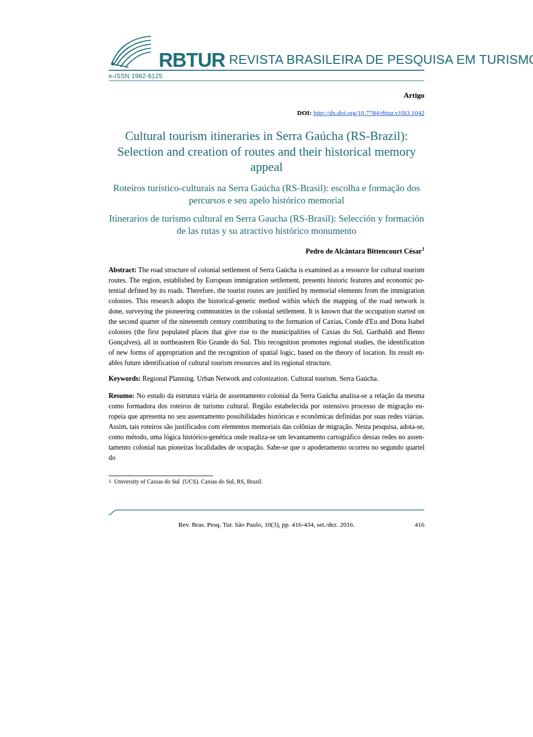RBTUR
REVISTA BRASILEIRA DE PESQUISA EM TURISMO
e-ISSN 1982-6125
Artigo
DOI: http://dx.doi.org/10.7784/rbtur.v10i3.1042
Cultural tourism itineraries in Serra Gaúcha (RS-Brazil): Selection and creation of routes and their historical memory appeal
Roteiros turístico-culturais na Serra Gaúcha (RS-Brasil): escolha e formação dos percursos e seu apelo histórico memorial
Itinerarios de turismo cultural en Serra Gaucha (RS-Brasil): Selección y formación de las rutas y su atractivo histórico monumento
Pedro de Alcântara Bittencourt César1
Abstract: The road structure of colonial settlement of Serra Gaúcha is examined as a resource for cultural tourism routes. The region, established by European immigration settlement, presents historic features and economic potential defined by its roads. Therefore, the tourist routes are justified by memorial elements from the immigration colonies. This research adopts the historical-genetic method within which the mapping of the road network is done, surveying the pioneering communities in the colonial settlement. It is known that the occupation started on the second quarter of the nineteenth century contributing to the formation of Caxias, Conde d'Eu and Dona Isabel colonies (the first populated places that give rise to the municipalities of Caxias do Sul, Garibaldi and Bento Gonçalves), all in northeastern Rio Grande do Sul. This recognition promotes regional studies, the identification of new forms of appropriation and the recognition of spatial logic, based on the theory of location. Its result enables future identification of cultural tourism resources and its regional structure.
Keywords: Regional Planning. Urban Network and colonization. Cultural tourism. Serra Gaúcha.
Resumo: No estudo da estrutura viária de assentamento colonial da Serra Gaúcha analisa-se a relação da mesma como formadora dos roteiros de turismo cultural. Região estabelecida por ostensivo processo de migração europeia que apresenta no seu assentamento possibilidades históricas e econômicas definidas por suas redes viárias. Assim, tais roteiros são justificados com elementos memoriais das colônias de migração. Nesta pesquisa, adota-se, como método, uma lógica histórico-genética onde realiza-se um levantamento cartográfico dessas redes no assentamento colonial nas pioneiras localidades de ocupação. Sabe-se que o apoderamento ocorreu no segundo quartel do
1 University of Caxias do Sul (UCS). Caxias do Sul, RS, Brazil.
Rev. Bras. Pesq. Tur. São Paulo, 10(3), pp. 416-434, set./dez. 2016. 416